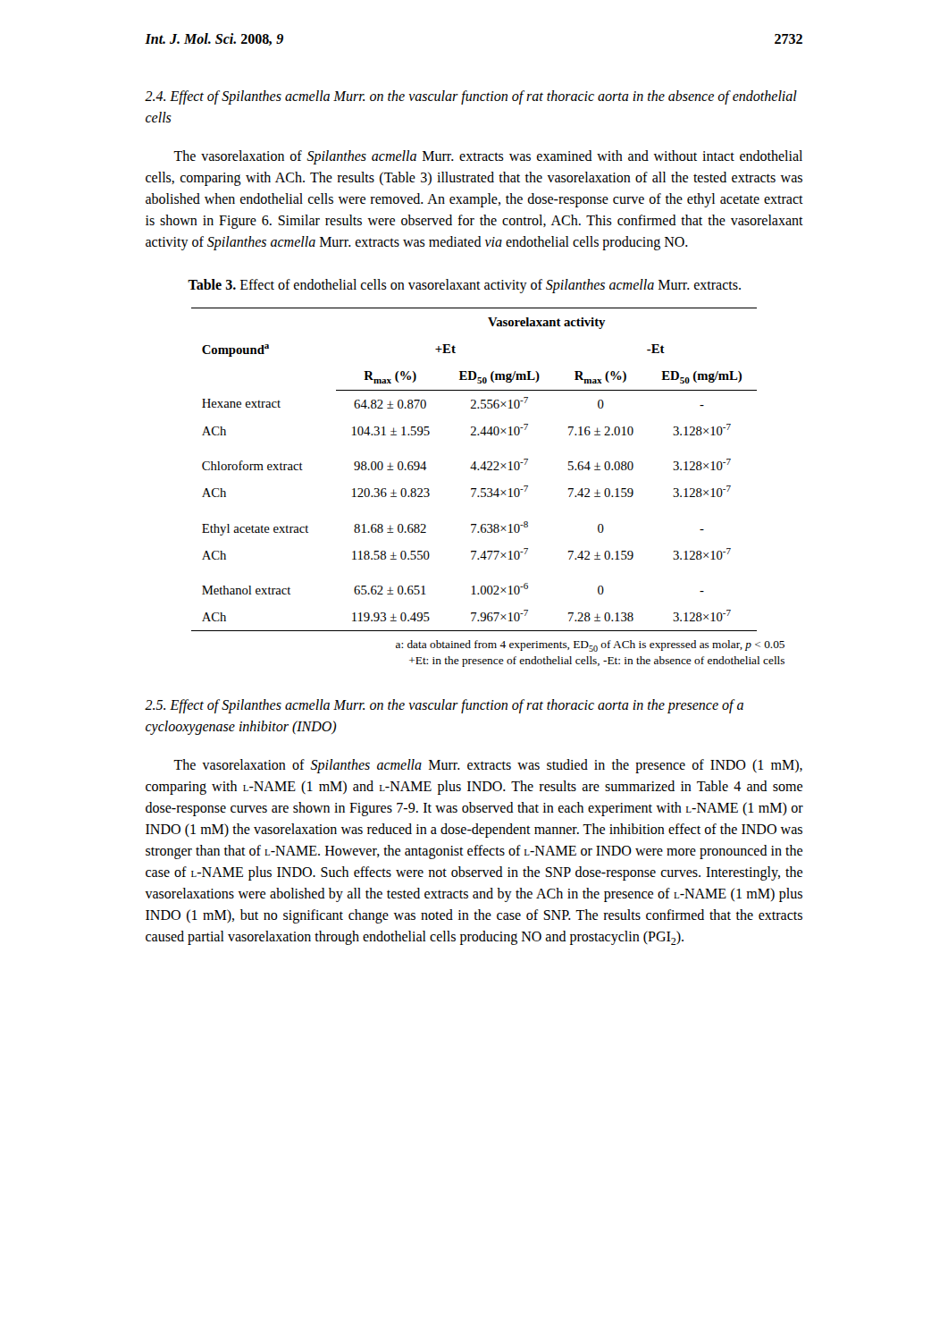Int. J. Mol. Sci. 2008, 9 2732
2.4. Effect of Spilanthes acmella Murr. on the vascular function of rat thoracic aorta in the absence of endothelial cells
The vasorelaxation of Spilanthes acmella Murr. extracts was examined with and without intact endothelial cells, comparing with ACh. The results (Table 3) illustrated that the vasorelaxation of all the tested extracts was abolished when endothelial cells were removed. An example, the dose-response curve of the ethyl acetate extract is shown in Figure 6. Similar results were observed for the control, ACh. This confirmed that the vasorelaxant activity of Spilanthes acmella Murr. extracts was mediated via endothelial cells producing NO.
Table 3. Effect of endothelial cells on vasorelaxant activity of Spilanthes acmella Murr. extracts.
| Compound a | Vasorelaxant activity |
| --- | --- |
| +Et | -Et |
| R max (%) | ED 50 (mg/mL) | R max (%) | ED 50 (mg/mL) |
| Hexane extract | 64.82 ± 0.870 | 2.556×10 -7 | 0 | - |
| ACh | 104.31 ± 1.595 | 2.440×10 -7 | 7.16 ± 2.010 | 3.128×10 -7 |
| Chloroform extract | 98.00 ± 0.694 | 4.422×10 -7 | 5.64 ± 0.080 | 3.128×10 -7 |
| ACh | 120.36 ± 0.823 | 7.534×10 -7 | 7.42 ± 0.159 | 3.128×10 -7 |
| Ethyl acetate extract | 81.68 ± 0.682 | 7.638×10 -8 | 0 | - |
| ACh | 118.58 ± 0.550 | 7.477×10 -7 | 7.42 ± 0.159 | 3.128×10 -7 |
| Methanol extract | 65.62 ± 0.651 | 1.002×10 -6 | 0 | - |
| ACh | 119.93 ± 0.495 | 7.967×10 -7 | 7.28 ± 0.138 | 3.128×10 -7 |
a: data obtained from 4 experiments, ED50 of ACh is expressed as molar, p < 0.05
+Et: in the presence of endothelial cells, -Et: in the absence of endothelial cells
2.5. Effect of Spilanthes acmella Murr. on the vascular function of rat thoracic aorta in the presence of a cyclooxygenase inhibitor (INDO)
The vasorelaxation of Spilanthes acmella Murr. extracts was studied in the presence of INDO (1 mM), comparing with l-NAME (1 mM) and l-NAME plus INDO. The results are summarized in Table 4 and some dose-response curves are shown in Figures 7-9. It was observed that in each experiment with l-NAME (1 mM) or INDO (1 mM) the vasorelaxation was reduced in a dose-dependent manner. The inhibition effect of the INDO was stronger than that of l-NAME. However, the antagonist effects of l-NAME or INDO were more pronounced in the case of l-NAME plus INDO. Such effects were not observed in the SNP dose-response curves. Interestingly, the vasorelaxations were abolished by all the tested extracts and by the ACh in the presence of l-NAME (1 mM) plus INDO (1 mM), but no significant change was noted in the case of SNP. The results confirmed that the extracts caused partial vasorelaxation through endothelial cells producing NO and prostacyclin (PGI2).